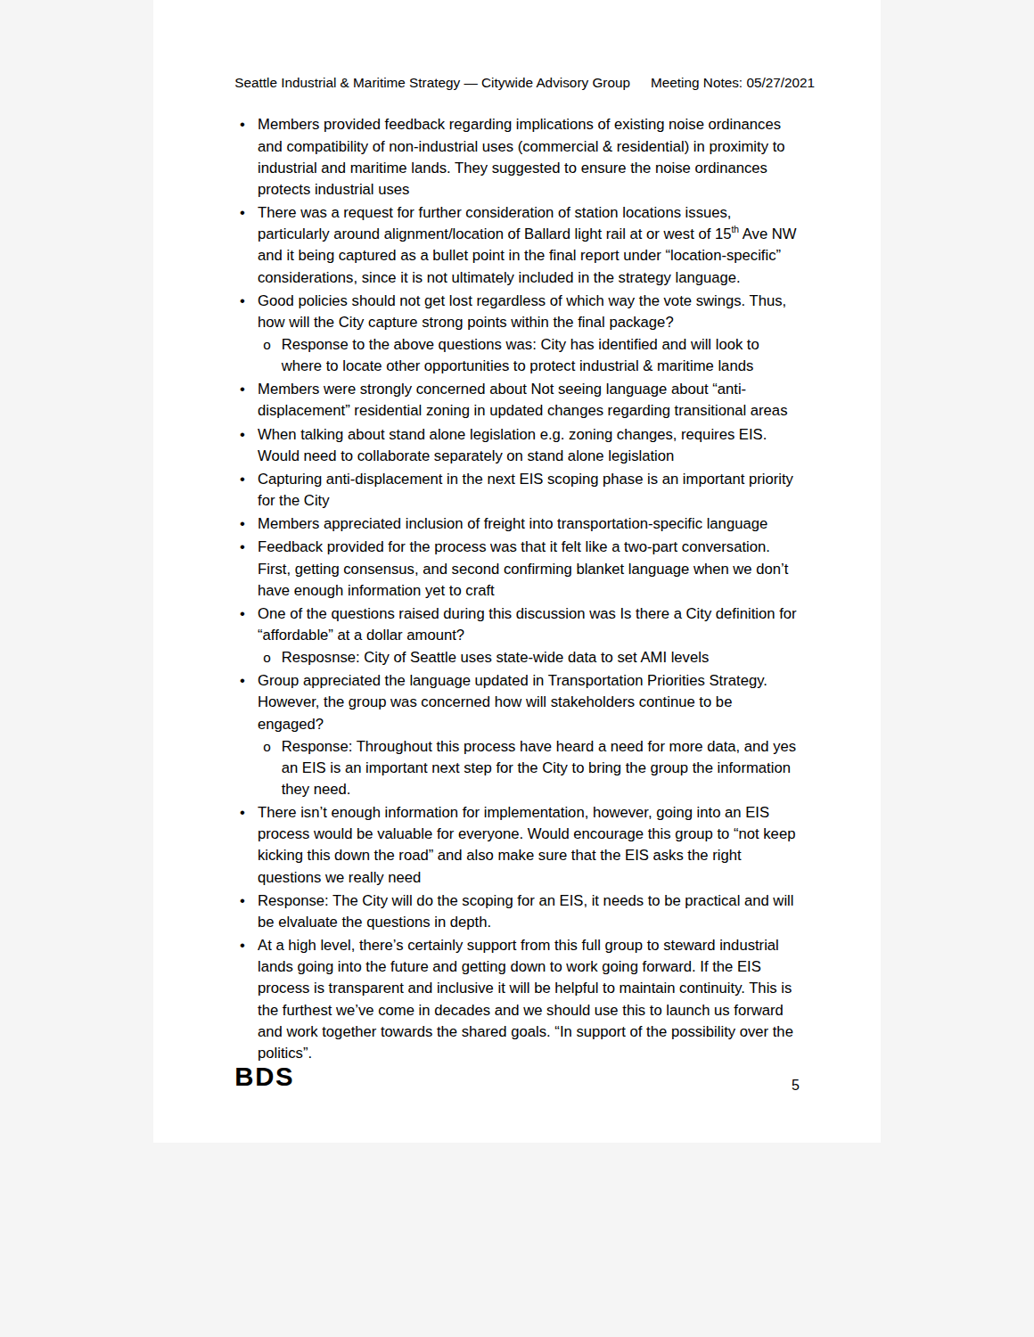Seattle Industrial & Maritime Strategy — Citywide Advisory Group Meeting Notes: 05/27/2021
Members provided feedback regarding implications of existing noise ordinances and compatibility of non-industrial uses (commercial & residential) in proximity to industrial and maritime lands. They suggested to ensure the noise ordinances protects industrial uses
There was a request for further consideration of station locations issues, particularly around alignment/location of Ballard light rail at or west of 15th Ave NW and it being captured as a bullet point in the final report under “location-specific” considerations, since it is not ultimately included in the strategy language.
Good policies should not get lost regardless of which way the vote swings. Thus, how will the City capture strong points within the final package?
Response to the above questions was: City has identified and will look to where to locate other opportunities to protect industrial & maritime lands
Members were strongly concerned about Not seeing language about “anti-displacement” residential zoning in updated changes regarding transitional areas
When talking about stand alone legislation e.g. zoning changes, requires EIS. Would need to collaborate separately on stand alone legislation
Capturing anti-displacement in the next EIS scoping phase is an important priority for the City
Members appreciated inclusion of freight into transportation-specific language
Feedback provided for the process was that it felt like a two-part conversation. First, getting consensus, and second confirming blanket language when we don’t have enough information yet to craft
One of the questions raised during this discussion was Is there a City definition for “affordable” at a dollar amount?
Resposnse: City of Seattle uses state-wide data to set AMI levels
Group appreciated the language updated in Transportation Priorities Strategy. However, the group was concerned how will stakeholders continue to be engaged?
Response: Throughout this process have heard a need for more data, and yes an EIS is an important next step for the City to bring the group the information they need.
There isn’t enough information for implementation, however, going into an EIS process would be valuable for everyone. Would encourage this group to “not keep kicking this down the road” and also make sure that the EIS asks the right questions we really need
Response: The City will do the scoping for an EIS, it needs to be practical and will be elvaluate the questions in depth.
At a high level, there’s certainly support from this full group to steward industrial lands going into the future and getting down to work going forward. If the EIS process is transparent and inclusive it will be helpful to maintain continuity. This is the furthest we’ve come in decades and we should use this to launch us forward and work together towards the shared goals. “In support of the possibility over the politics”.
BDS 5